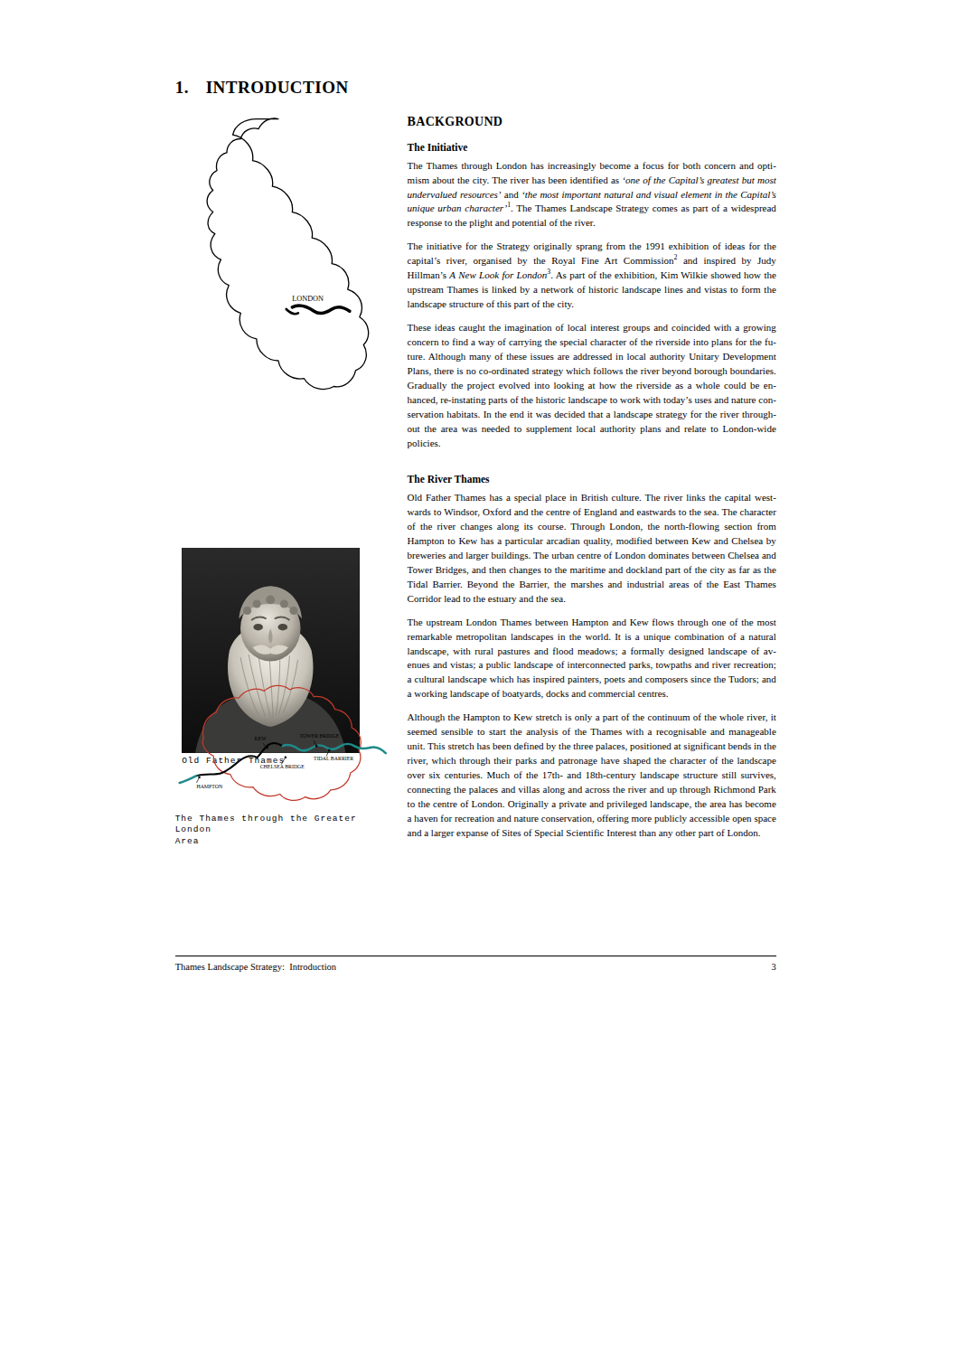1. INTRODUCTION
LONDON
Old Father Thames
BACKGROUND
The Initiative
The Thames through London has increasingly become a focus for both concern and optimism about the city. The river has been identified as ‘one of the Capital’s greatest but most undervalued resources’ and ‘the most important natural and visual element in the Capital’s unique urban character’1. The Thames Landscape Strategy comes as part of a widespread response to the plight and potential of the river.
The initiative for the Strategy originally sprang from the 1991 exhibition of ideas for the capital’s river, organised by the Royal Fine Art Commission2 and inspired by Judy Hillman’s A New Look for London3. As part of the exhibition, Kim Wilkie showed how the upstream Thames is linked by a network of historic landscape lines and vistas to form the landscape structure of this part of the city.
These ideas caught the imagination of local interest groups and coincided with a growing concern to find a way of carrying the special character of the riverside into plans for the future. Although many of these issues are addressed in local authority Unitary Development Plans, there is no co-ordinated strategy which follows the river beyond borough boundaries. Gradually the project evolved into looking at how the riverside as a whole could be enhanced, re-instating parts of the historic landscape to work with today’s uses and nature conservation habitats. In the end it was decided that a landscape strategy for the river throughout the area was needed to supplement local authority plans and relate to London-wide policies.
The River Thames
Old Father Thames has a special place in British culture. The river links the capital westwards to Windsor, Oxford and the centre of England and eastwards to the sea. The character of the river changes along its course. Through London, the north-flowing section from Hampton to Kew has a particular arcadian quality, modified between Kew and Chelsea by breweries and larger buildings. The urban centre of London dominates between Chelsea and Tower Bridges, and then changes to the maritime and dockland part of the city as far as the Tidal Barrier. Beyond the Barrier, the marshes and industrial areas of the East Thames Corridor lead to the estuary and the sea.
The upstream London Thames between Hampton and Kew flows through one of the most remarkable metropolitan landscapes in the world. It is a unique combination of a natural landscape, with rural pastures and flood meadows; a formally designed landscape of avenues and vistas; a public landscape of interconnected parks, towpaths and river recreation; a cultural landscape which has inspired painters, poets and composers since the Tudors; and a working landscape of boatyards, docks and commercial centres.
Although the Hampton to Kew stretch is only a part of the continuum of the whole river, it seemed sensible to start the analysis of the Thames with a recognisable and manageable unit. This stretch has been defined by the three palaces, positioned at significant bends in the river, which through their parks and patronage have shaped the character of the landscape over six centuries. Much of the 17th- and 18th-century landscape structure still survives, connecting the palaces and villas along and across the river and up through Richmond Park to the centre of London. Originally a private and privileged landscape, the area has become a haven for recreation and nature conservation, offering more publicly accessible open space and a larger expanse of Sites of Special Scientific Interest than any other part of London.
HAMPTON KEW TOWER BRIDGE TIDAL BARRIER CHELSEA BRIDGE
The Thames through the Greater London
Area
Thames Landscape Strategy: Introduction
3